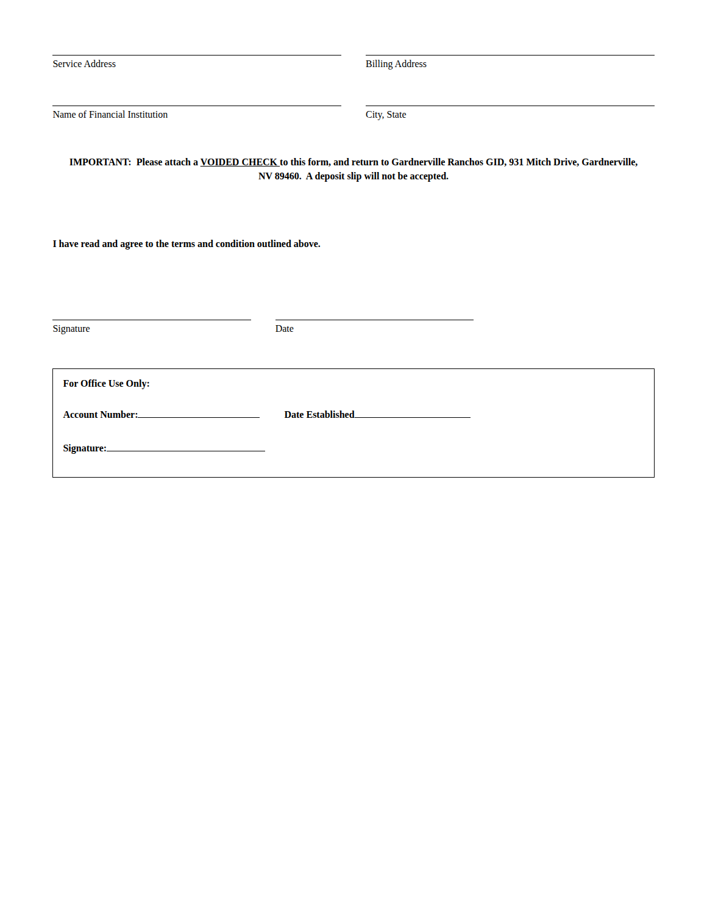Service Address
Billing Address
Name of Financial Institution
City, State
IMPORTANT: Please attach a VOIDED CHECK to this form, and return to Gardnerville Ranchos GID, 931 Mitch Drive, Gardnerville, NV 89460. A deposit slip will not be accepted.
I have read and agree to the terms and condition outlined above.
Signature
Date
For Office Use Only:
Account Number:
Date Established
Signature: